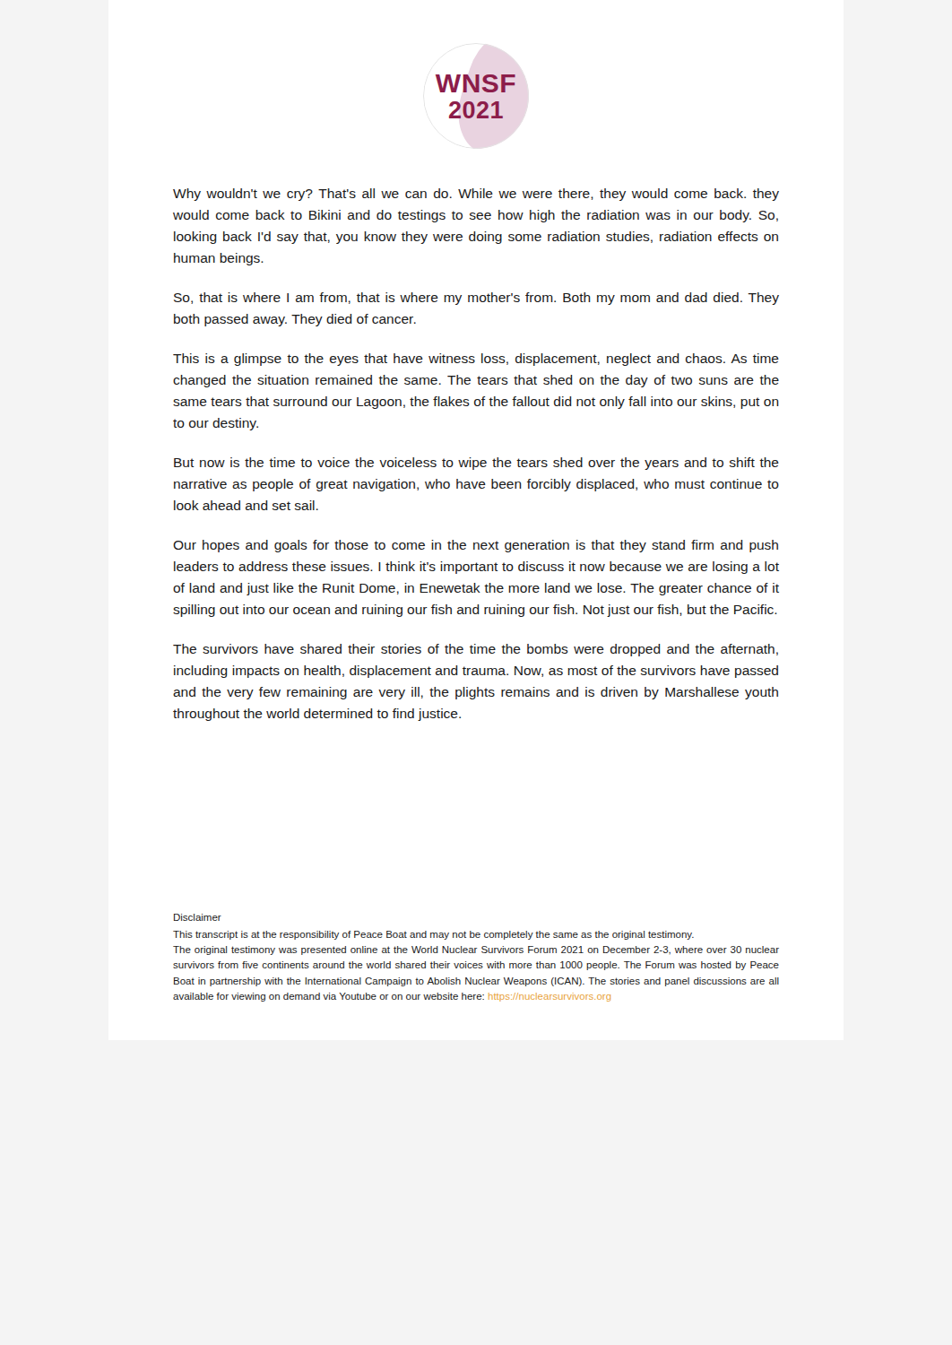WNSF 2021
Why wouldn't we cry? That's all we can do. While we were there, they would come back. they would come back to Bikini and do testings to see how high the radiation was in our body. So, looking back I'd say that, you know they were doing some radiation studies, radiation effects on human beings.
So, that is where I am from, that is where my mother's from. Both my mom and dad died. They both passed away. They died of cancer.
This is a glimpse to the eyes that have witness loss, displacement, neglect and chaos. As time changed the situation remained the same. The tears that shed on the day of two suns are the same tears that surround our Lagoon, the flakes of the fallout did not only fall into our skins, put on to our destiny.
But now is the time to voice the voiceless to wipe the tears shed over the years and to shift the narrative as people of great navigation, who have been forcibly displaced, who must continue to look ahead and set sail.
Our hopes and goals for those to come in the next generation is that they stand firm and push leaders to address these issues. I think it's important to discuss it now because we are losing a lot of land and just like the Runit Dome, in Enewetak the more land we lose. The greater chance of it spilling out into our ocean and ruining our fish and ruining our fish. Not just our fish, but the Pacific.
The survivors have shared their stories of the time the bombs were dropped and the afternath, including impacts on health, displacement and trauma. Now, as most of the survivors have passed and the very few remaining are very ill, the plights remains and is driven by Marshallese youth throughout the world determined to find justice.
Disclaimer
This transcript is at the responsibility of Peace Boat and may not be completely the same as the original testimony.
The original testimony was presented online at the World Nuclear Survivors Forum 2021 on December 2-3, where over 30 nuclear survivors from five continents around the world shared their voices with more than 1000 people. The Forum was hosted by Peace Boat in partnership with the International Campaign to Abolish Nuclear Weapons (ICAN). The stories and panel discussions are all available for viewing on demand via Youtube or on our website here: https://nuclearsurvivors.org